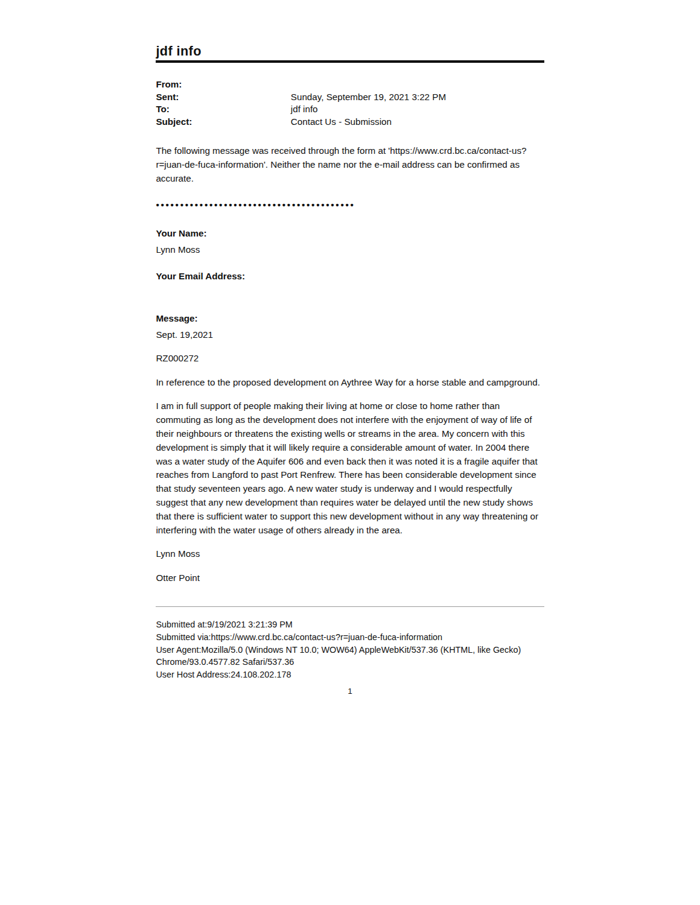jdf info
| From: | |
| Sent: | Sunday, September 19, 2021 3:22 PM |
| To: | jdf info |
| Subject: | Contact Us - Submission |
The following message was received through the form at 'https://www.crd.bc.ca/contact-us?r=juan-de-fuca-information'. Neither the name nor the e-mail address can be confirmed as accurate.
•••••••••••••••••••••••••••••••••••••••••
Your Name:
Lynn Moss
Your Email Address:
Message:
Sept. 19,2021
RZ000272
In reference to the proposed development on Aythree Way for a horse stable and campground.
I am in full support of people making their living at home or close to home rather than commuting as long as the development does not interfere with the enjoyment of way of life of their neighbours or threatens the existing wells or streams in the area. My concern with this development is simply that it will likely require a considerable amount of water. In 2004 there was a water study of the Aquifer 606 and even back then it was noted it is a fragile aquifer that reaches from Langford to past Port Renfrew. There has been considerable development since that study seventeen years ago. A new water study is underway and I would respectfully suggest that any new development than requires water be delayed until the new study shows that there is sufficient water to support this new development without in any way threatening or interfering with the water usage of others already in the area.
Lynn Moss
Otter Point
Submitted at:9/19/2021 3:21:39 PM
Submitted via:https://www.crd.bc.ca/contact-us?r=juan-de-fuca-information
User Agent:Mozilla/5.0 (Windows NT 10.0; WOW64) AppleWebKit/537.36 (KHTML, like Gecko)
Chrome/93.0.4577.82 Safari/537.36
User Host Address:24.108.202.178
1